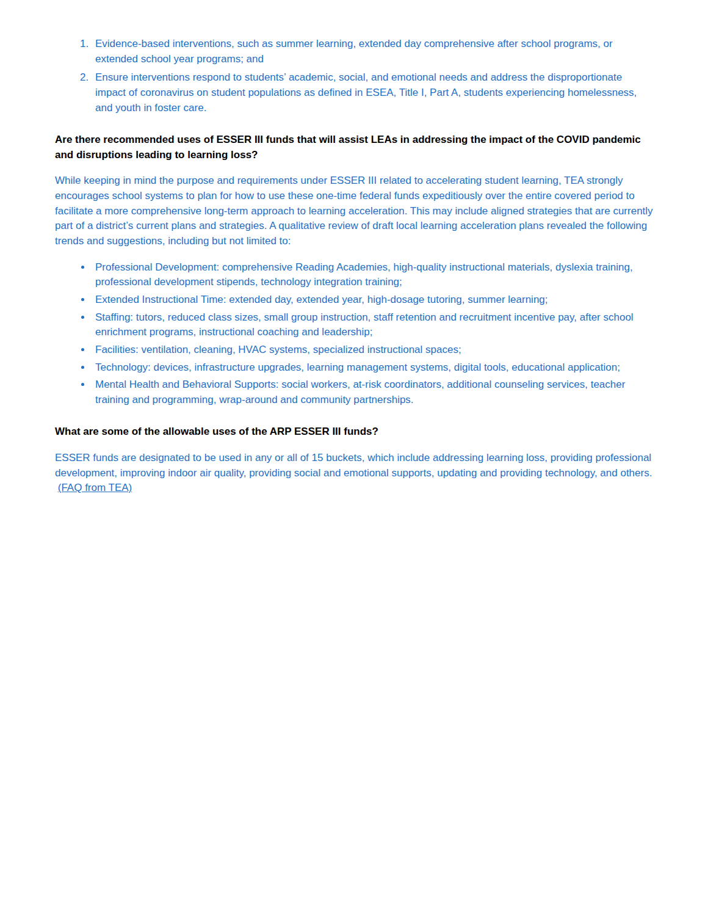Evidence-based interventions, such as summer learning, extended day comprehensive after school programs, or extended school year programs; and
Ensure interventions respond to students’ academic, social, and emotional needs and address the disproportionate impact of coronavirus on student populations as defined in ESEA, Title I, Part A, students experiencing homelessness, and youth in foster care.
Are there recommended uses of ESSER III funds that will assist LEAs in addressing the impact of the COVID pandemic and disruptions leading to learning loss?
While keeping in mind the purpose and requirements under ESSER III related to accelerating student learning, TEA strongly encourages school systems to plan for how to use these one-time federal funds expeditiously over the entire covered period to facilitate a more comprehensive long-term approach to learning acceleration. This may include aligned strategies that are currently part of a district’s current plans and strategies. A qualitative review of draft local learning acceleration plans revealed the following trends and suggestions, including but not limited to:
Professional Development: comprehensive Reading Academies, high-quality instructional materials, dyslexia training, professional development stipends, technology integration training;
Extended Instructional Time: extended day, extended year, high-dosage tutoring, summer learning;
Staffing: tutors, reduced class sizes, small group instruction, staff retention and recruitment incentive pay, after school enrichment programs, instructional coaching and leadership;
Facilities: ventilation, cleaning, HVAC systems, specialized instructional spaces;
Technology: devices, infrastructure upgrades, learning management systems, digital tools, educational application;
Mental Health and Behavioral Supports: social workers, at-risk coordinators, additional counseling services, teacher training and programming, wrap-around and community partnerships.
What are some of the allowable uses of the ARP ESSER III funds?
ESSER funds are designated to be used in any or all of 15 buckets, which include addressing learning loss, providing professional development, improving indoor air quality, providing social and emotional supports, updating and providing technology, and others. (FAQ from TEA)